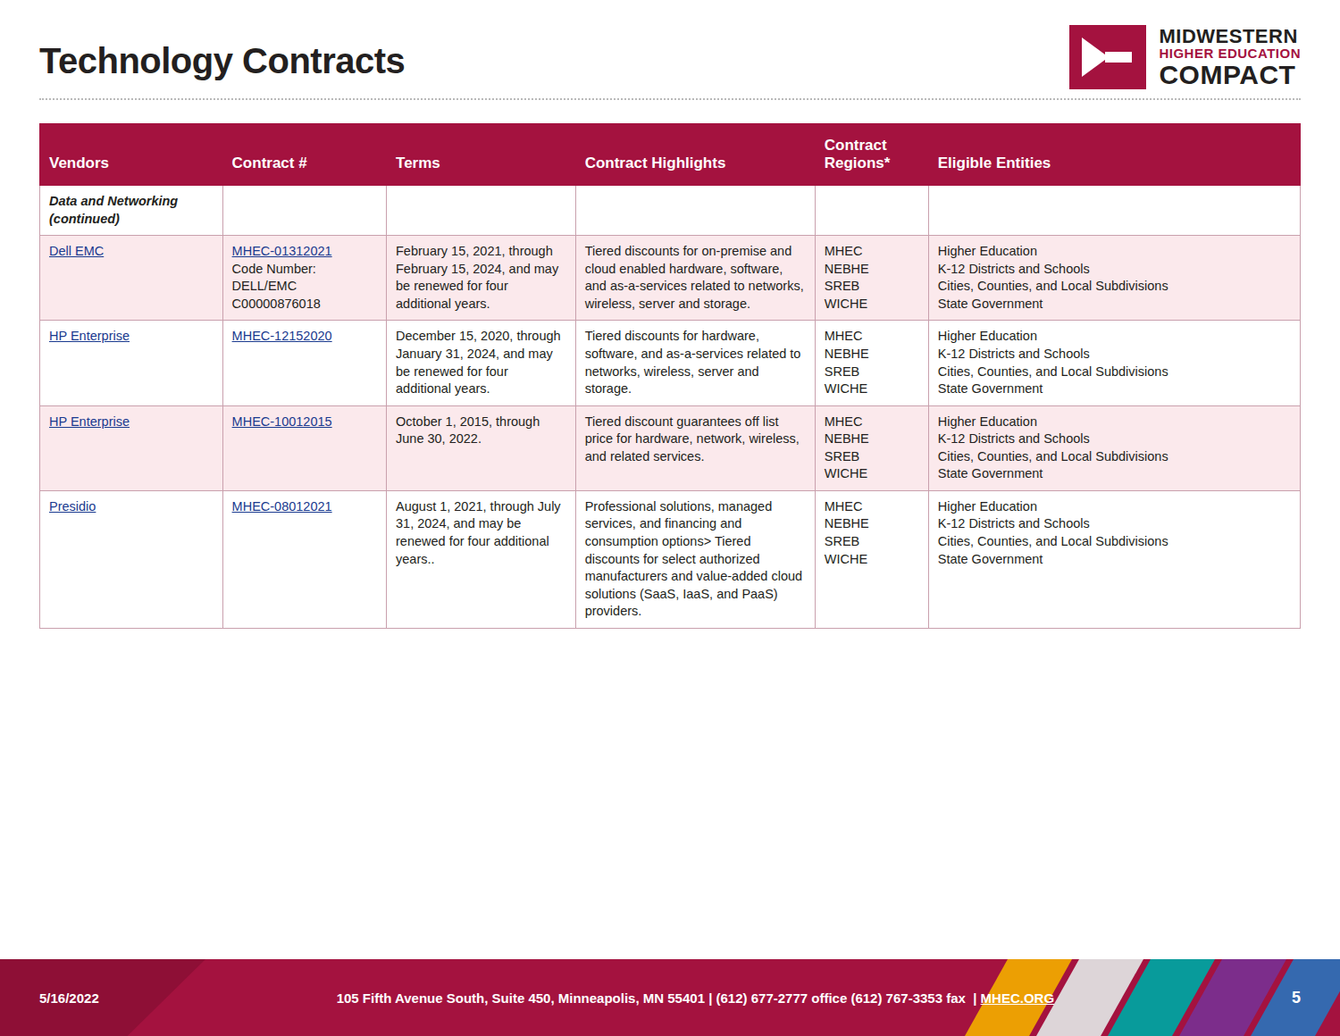Technology Contracts
Midwestern
Higher Education
Compact
| Vendors | Contract # | Terms | Contract Highlights | Contract Regions* | Eligible Entities |
| --- | --- | --- | --- | --- | --- |
| Data and Networking (continued) | | | | | |
| Dell EMC | MHEC-01312021 Code Number: DELL/EMC C00000876018 | February 15, 2021, through February 15, 2024, and may be renewed for four additional years. | Tiered discounts for on-premise and cloud enabled hardware, software, and as-a-services related to networks, wireless, server and storage. | MHEC NEBHE SREB WICHE | Higher Education K-12 Districts and Schools Cities, Counties, and Local Subdivisions State Government |
| HP Enterprise | MHEC-12152020 | December 15, 2020, through January 31, 2024, and may be renewed for four additional years. | Tiered discounts for hardware, software, and as-a-services related to networks, wireless, server and storage. | MHEC NEBHE SREB WICHE | Higher Education K-12 Districts and Schools Cities, Counties, and Local Subdivisions State Government |
| HP Enterprise | MHEC-10012015 | October 1, 2015, through June 30, 2022. | Tiered discount guarantees off list price for hardware, network, wireless, and related services. | MHEC NEBHE SREB WICHE | Higher Education K-12 Districts and Schools Cities, Counties, and Local Subdivisions State Government |
| Presidio | MHEC-08012021 | August 1, 2021, through July 31, 2024, and may be renewed for four additional years.. | Professional solutions, managed services, and financing and consumption options> Tiered discounts for select authorized manufacturers and value-added cloud solutions (SaaS, IaaS, and PaaS) providers. | MHEC NEBHE SREB WICHE | Higher Education K-12 Districts and Schools Cities, Counties, and Local Subdivisions State Government |
5/16/2022
105 Fifth Avenue South, Suite 450, Minneapolis, MN 55401 | (612) 677-2777 office (612) 767-3353 fax | MHEC.ORG
5